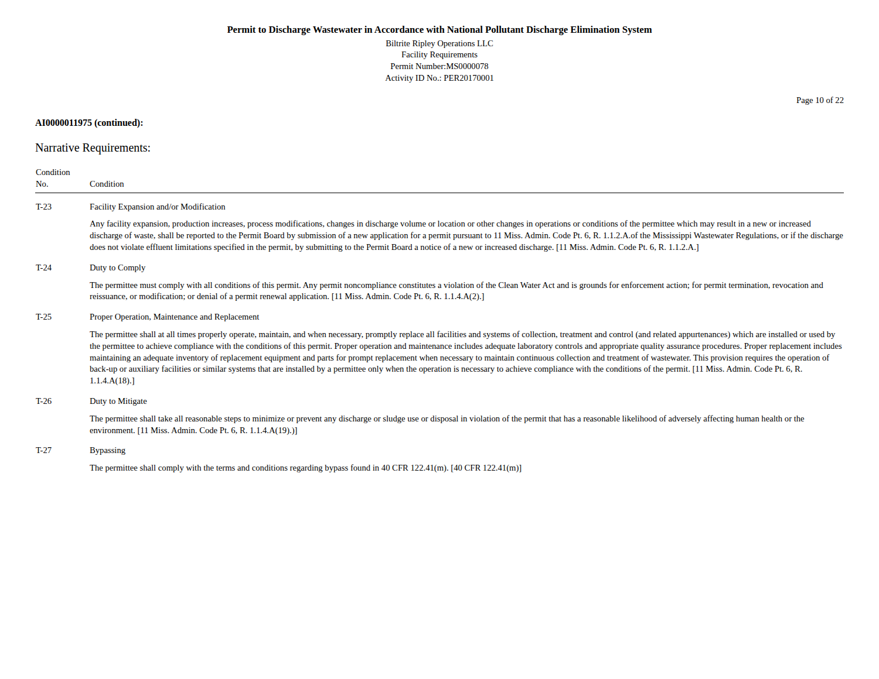Permit to Discharge Wastewater in Accordance with National Pollutant Discharge Elimination System
Biltrite Ripley Operations LLC
Facility Requirements
Permit Number:MS0000078
Activity ID No.: PER20170001
Page 10 of 22
AI0000011975 (continued):
Narrative Requirements:
| Condition No. | Condition |
| --- | --- |
| T-23 | Facility Expansion and/or Modification Any facility expansion, production increases, process modifications, changes in discharge volume or location or other changes in operations or conditions of the permittee which may result in a new or increased discharge of waste, shall be reported to the Permit Board by submission of a new application for a permit pursuant to 11 Miss. Admin. Code Pt. 6, R. 1.1.2.A.of the Mississippi Wastewater Regulations, or if the discharge does not violate effluent limitations specified in the permit, by submitting to the Permit Board a notice of a new or increased discharge. [11 Miss. Admin. Code Pt. 6, R. 1.1.2.A.] |
| T-24 | Duty to Comply The permittee must comply with all conditions of this permit. Any permit noncompliance constitutes a violation of the Clean Water Act and is grounds for enforcement action; for permit termination, revocation and reissuance, or modification; or denial of a permit renewal application. [11 Miss. Admin. Code Pt. 6, R. 1.1.4.A(2).] |
| T-25 | Proper Operation, Maintenance and Replacement The permittee shall at all times properly operate, maintain, and when necessary, promptly replace all facilities and systems of collection, treatment and control (and related appurtenances) which are installed or used by the permittee to achieve compliance with the conditions of this permit. Proper operation and maintenance includes adequate laboratory controls and appropriate quality assurance procedures. Proper replacement includes maintaining an adequate inventory of replacement equipment and parts for prompt replacement when necessary to maintain continuous collection and treatment of wastewater. This provision requires the operation of back-up or auxiliary facilities or similar systems that are installed by a permittee only when the operation is necessary to achieve compliance with the conditions of the permit. [11 Miss. Admin. Code Pt. 6, R. 1.1.4.A(18).] |
| T-26 | Duty to Mitigate The permittee shall take all reasonable steps to minimize or prevent any discharge or sludge use or disposal in violation of the permit that has a reasonable likelihood of adversely affecting human health or the environment. [11 Miss. Admin. Code Pt. 6, R. 1.1.4.A(19).)] |
| T-27 | Bypassing The permittee shall comply with the terms and conditions regarding bypass found in 40 CFR 122.41(m). [40 CFR 122.41(m)] |